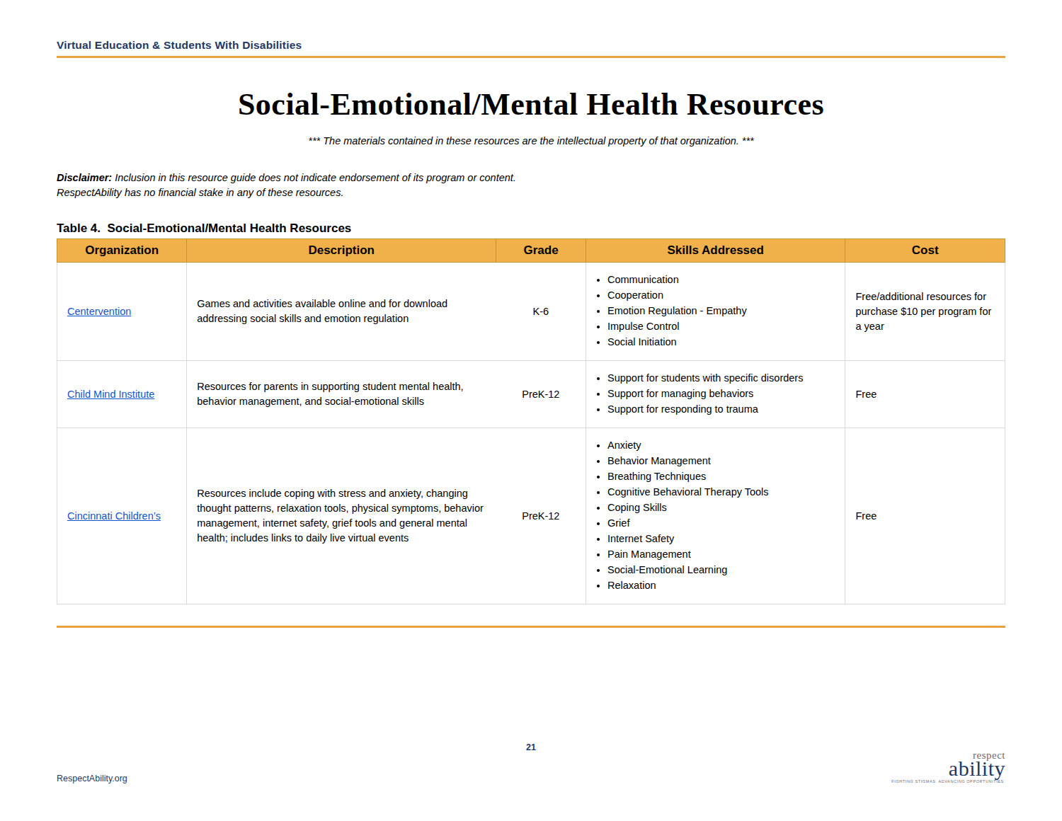Virtual Education & Students With Disabilities
Social-Emotional/Mental Health Resources
*** The materials contained in these resources are the intellectual property of that organization. ***
Disclaimer: Inclusion in this resource guide does not indicate endorsement of its program or content.
RespectAbility has no financial stake in any of these resources.
Table 4. Social-Emotional/Mental Health Resources
| Organization | Description | Grade | Skills Addressed | Cost |
| --- | --- | --- | --- | --- |
| Centervention | Games and activities available online and for download addressing social skills and emotion regulation | K-6 | Communication Cooperation Emotion Regulation - Empathy Impulse Control Social Initiation | Free/additional resources for purchase $10 per program for a year |
| Child Mind Institute | Resources for parents in supporting student mental health, behavior management, and social-emotional skills | PreK-12 | Support for students with specific disorders Support for managing behaviors Support for responding to trauma | Free |
| Cincinnati Children’s | Resources include coping with stress and anxiety, changing thought patterns, relaxation tools, physical symptoms, behavior management, internet safety, grief tools and general mental health; includes links to daily live virtual events | PreK-12 | Anxiety Behavior Management Breathing Techniques Cognitive Behavioral Therapy Tools Coping Skills Grief Internet Safety Pain Management Social-Emotional Learning Relaxation | Free |
21
RespectAbility.org
respect ability FIGHTING STIGMAS. ADVANCING OPPORTUNITIES.